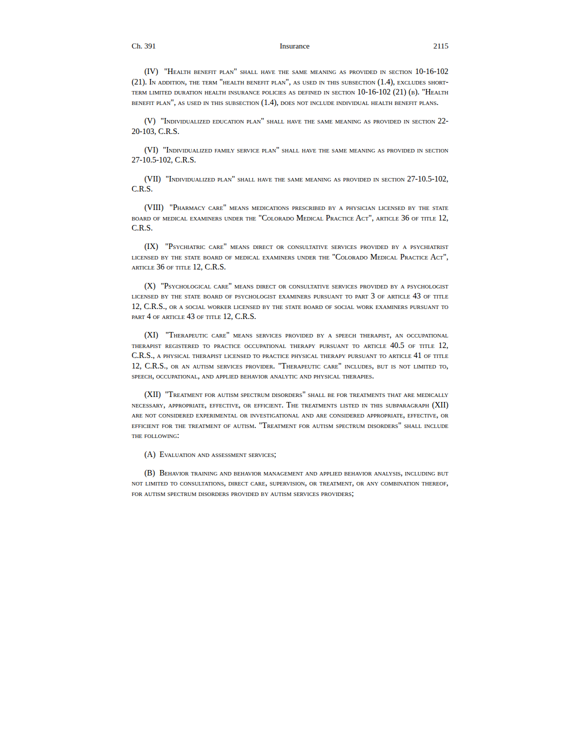Ch. 391 Insurance 2115
(IV) "Health benefit plan" shall have the same meaning as provided in section 10-16-102 (21). In addition, the term "health benefit plan", as used in this subsection (1.4), excludes short-term limited duration health insurance policies as defined in section 10-16-102 (21) (b). "Health benefit plan", as used in this subsection (1.4), does not include individual health benefit plans.
(V) "Individualized education plan" shall have the same meaning as provided in section 22-20-103, C.R.S.
(VI) "Individualized family service plan" shall have the same meaning as provided in section 27-10.5-102, C.R.S.
(VII) "Individualized plan" shall have the same meaning as provided in section 27-10.5-102, C.R.S.
(VIII) "Pharmacy care" means medications prescribed by a physician licensed by the state board of medical examiners under the "Colorado Medical Practice Act", article 36 of title 12, C.R.S.
(IX) "Psychiatric care" means direct or consultative services provided by a psychiatrist licensed by the state board of medical examiners under the "Colorado Medical Practice Act", article 36 of title 12, C.R.S.
(X) "Psychological care" means direct or consultative services provided by a psychologist licensed by the state board of psychologist examiners pursuant to part 3 of article 43 of title 12, C.R.S., or a social worker licensed by the state board of social work examiners pursuant to part 4 of article 43 of title 12, C.R.S.
(XI) "Therapeutic care" means services provided by a speech therapist, an occupational therapist registered to practice occupational therapy pursuant to article 40.5 of title 12, C.R.S., a physical therapist licensed to practice physical therapy pursuant to article 41 of title 12, C.R.S., or an autism services provider. "Therapeutic care" includes, but is not limited to, speech, occupational, and applied behavior analytic and physical therapies.
(XII) "Treatment for autism spectrum disorders" shall be for treatments that are medically necessary, appropriate, effective, or efficient. The treatments listed in this subparagraph (XII) are not considered experimental or investigational and are considered appropriate, effective, or efficient for the treatment of autism. "Treatment for autism spectrum disorders" shall include the following:
(A) Evaluation and assessment services;
(B) Behavior training and behavior management and applied behavior analysis, including but not limited to consultations, direct care, supervision, or treatment, or any combination thereof, for autism spectrum disorders provided by autism services providers;